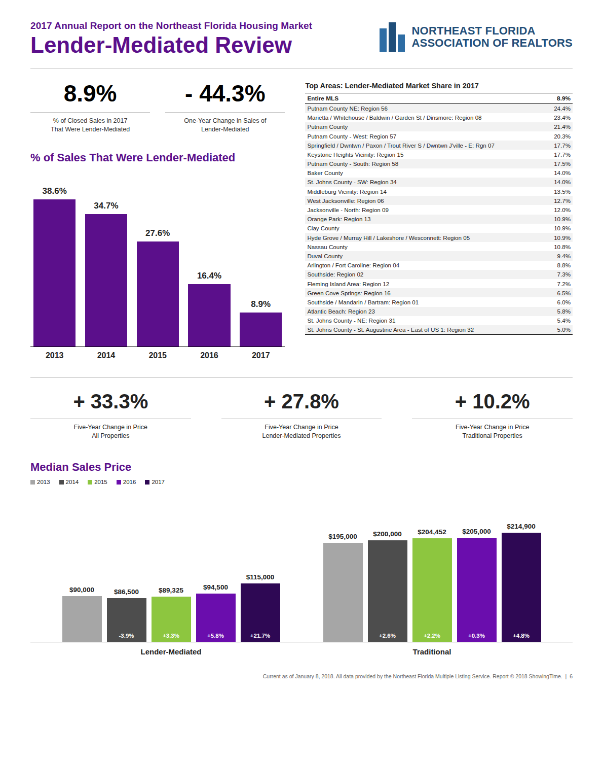2017 Annual Report on the Northeast Florida Housing Market
Lender-Mediated Review
NORTHEAST FLORIDA ASSOCIATION OF REALTORS
8.9%
% of Closed Sales in 2017
That Were Lender-Mediated
- 44.3%
One-Year Change in Sales of
Lender-Mediated
% of Sales That Were Lender-Mediated
38.6%
34.7%
27.6%
16.4%
8.9%
2013
2014
2015
2016
2017
Top Areas: Lender-Mediated Market Share in 2017
| Entire MLS | 8.9% |
| --- | --- |
| Putnam County NE: Region 56 | 24.4% |
| Marietta / Whitehouse / Baldwin / Garden St / Dinsmore: Region 08 | 23.4% |
| Putnam County | 21.4% |
| Putnam County - West: Region 57 | 20.3% |
| Springfield / Dwntwn / Paxon / Trout River S / Dwntwn J'ville - E: Rgn 07 | 17.7% |
| Keystone Heights Vicinity: Region 15 | 17.7% |
| Putnam County - South: Region 58 | 17.5% |
| Baker County | 14.0% |
| St. Johns County - SW: Region 34 | 14.0% |
| Middleburg Vicinity: Region 14 | 13.5% |
| West Jacksonville: Region 06 | 12.7% |
| Jacksonville - North: Region 09 | 12.0% |
| Orange Park: Region 13 | 10.9% |
| Clay County | 10.9% |
| Hyde Grove / Murray Hill / Lakeshore / Wesconnett: Region 05 | 10.9% |
| Nassau County | 10.8% |
| Duval County | 9.4% |
| Arlington / Fort Caroline: Region 04 | 8.8% |
| Southside: Region 02 | 7.3% |
| Fleming Island Area: Region 12 | 7.2% |
| Green Cove Springs: Region 16 | 6.5% |
| Southside / Mandarin / Bartram: Region 01 | 6.0% |
| Atlantic Beach: Region 23 | 5.8% |
| St. Johns County - NE: Region 31 | 5.4% |
| St. Johns County - St. Augustine Area - East of US 1: Region 32 | 5.0% |
+ 33.3%
Five-Year Change in Price
All Properties
+ 27.8%
Five-Year Change in Price
Lender-Mediated Properties
+ 10.2%
Five-Year Change in Price
Traditional Properties
Median Sales Price
2013 2014 2015 2016 2017
$90,000
$86,500
-3.9%
$89,325
+3.3%
$94,500
+5.8%
$115,000
+21.7%
$195,000
$200,000
+2.6%
$204,452
+2.2%
$205,000
+0.3%
$214,900
+4.8%
Lender-Mediated
Traditional
Current as of January 8, 2018. All data provided by the Northeast Florida Multiple Listing Service. Report © 2018 ShowingTime. | 6